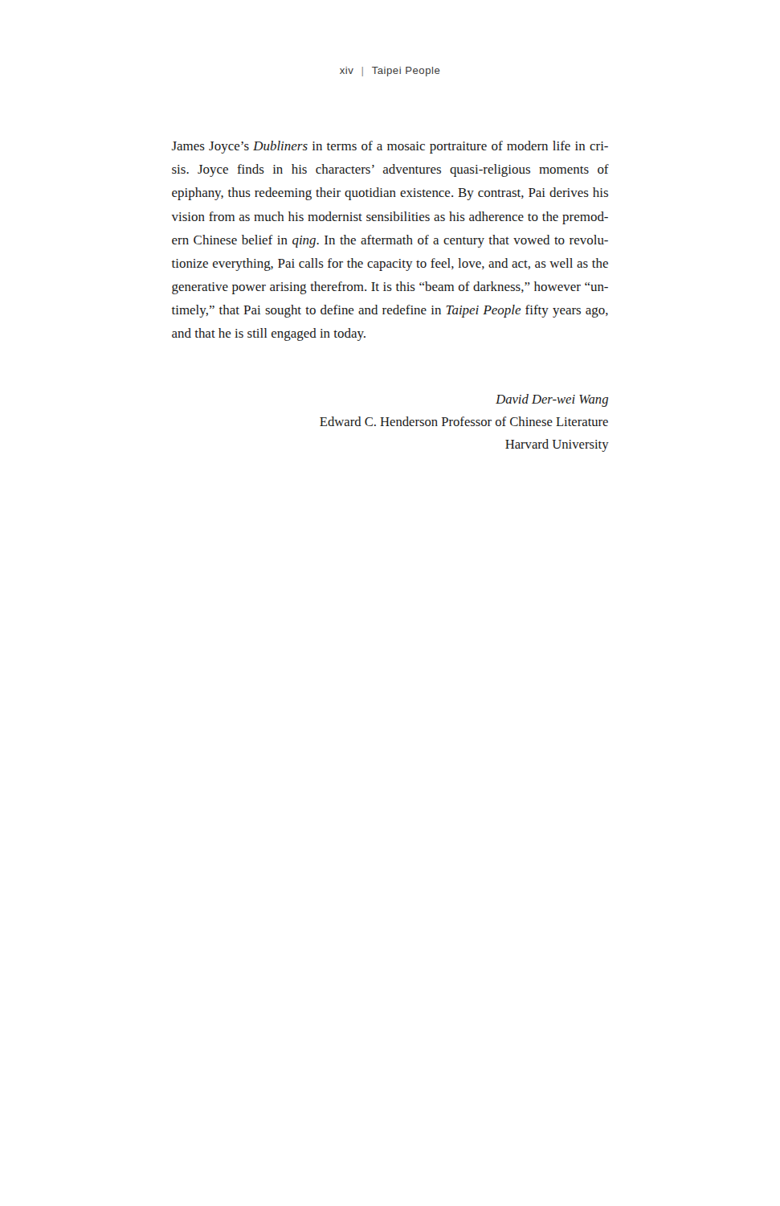xiv|Taipei People
James Joyce’s Dubliners in terms of a mosaic portraiture of modern life in crisis. Joyce finds in his characters’ adventures quasi-religious moments of epiphany, thus redeeming their quotidian existence. By contrast, Pai derives his vision from as much his modernist sensibilities as his adherence to the premodern Chinese belief in qing. In the aftermath of a century that vowed to revolutionize everything, Pai calls for the capacity to feel, love, and act, as well as the generative power arising therefrom. It is this “beam of darkness,” however “untimely,” that Pai sought to define and redefine in Taipei People fifty years ago, and that he is still engaged in today.
David Der-wei Wang
Edward C. Henderson Professor of Chinese Literature
Harvard University